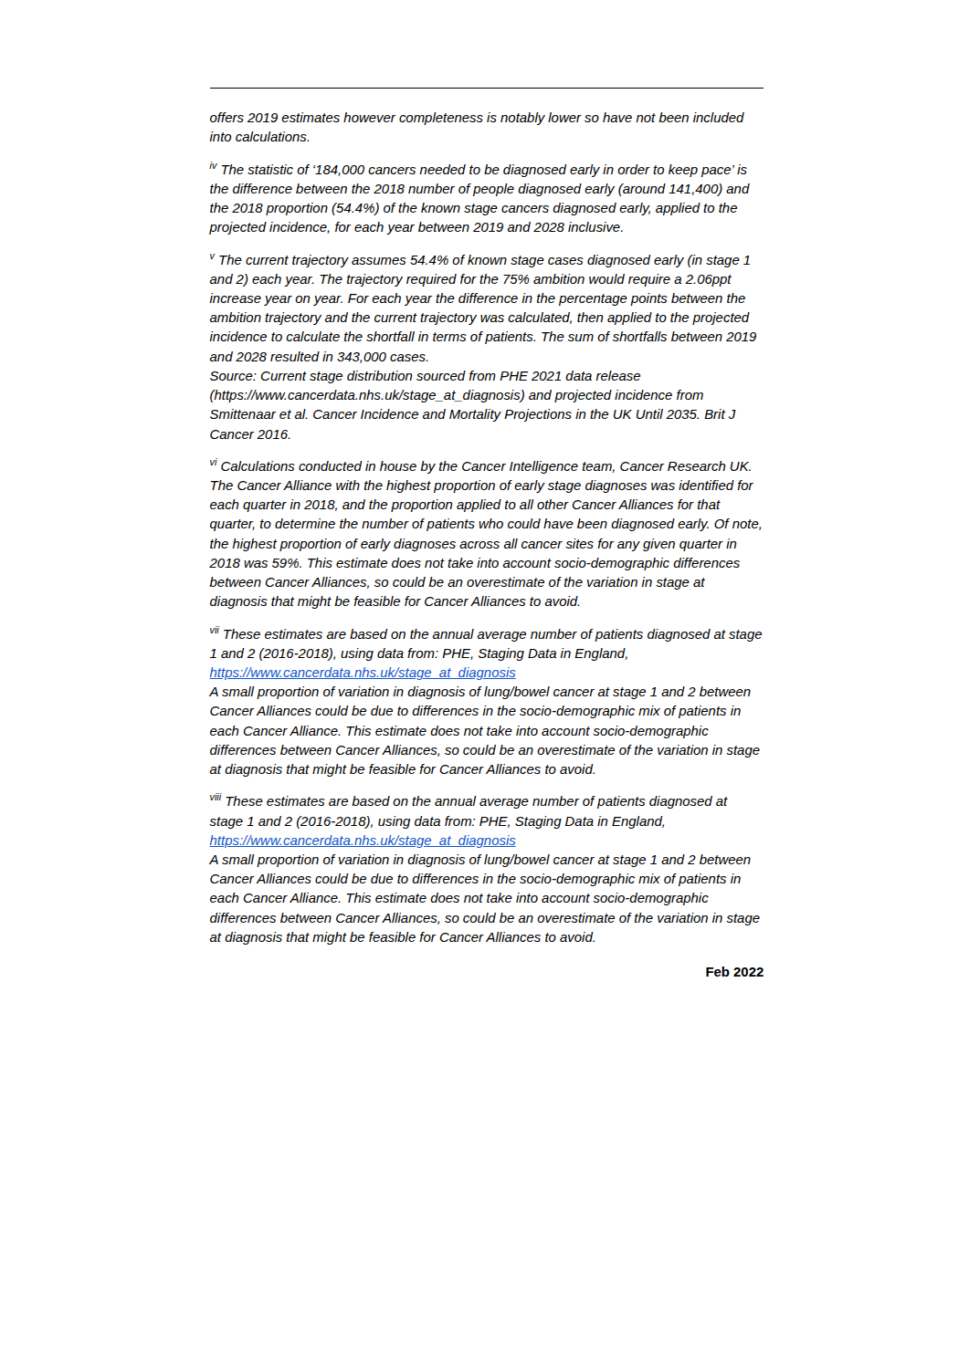offers 2019 estimates however completeness is notably lower so have not been included into calculations.
iv The statistic of ‘184,000 cancers needed to be diagnosed early in order to keep pace’ is the difference between the 2018 number of people diagnosed early (around 141,400) and the 2018 proportion (54.4%) of the known stage cancers diagnosed early, applied to the projected incidence, for each year between 2019 and 2028 inclusive.
v The current trajectory assumes 54.4% of known stage cases diagnosed early (in stage 1 and 2) each year. The trajectory required for the 75% ambition would require a 2.06ppt increase year on year. For each year the difference in the percentage points between the ambition trajectory and the current trajectory was calculated, then applied to the projected incidence to calculate the shortfall in terms of patients. The sum of shortfalls between 2019 and 2028 resulted in 343,000 cases.
Source: Current stage distribution sourced from PHE 2021 data release (https://www.cancerdata.nhs.uk/stage_at_diagnosis) and projected incidence from Smittenaar et al. Cancer Incidence and Mortality Projections in the UK Until 2035. Brit J Cancer 2016.
vi Calculations conducted in house by the Cancer Intelligence team, Cancer Research UK. The Cancer Alliance with the highest proportion of early stage diagnoses was identified for each quarter in 2018, and the proportion applied to all other Cancer Alliances for that quarter, to determine the number of patients who could have been diagnosed early. Of note, the highest proportion of early diagnoses across all cancer sites for any given quarter in 2018 was 59%. This estimate does not take into account socio-demographic differences between Cancer Alliances, so could be an overestimate of the variation in stage at diagnosis that might be feasible for Cancer Alliances to avoid.
vii These estimates are based on the annual average number of patients diagnosed at stage 1 and 2 (2016-2018), using data from: PHE, Staging Data in England, https://www.cancerdata.nhs.uk/stage_at_diagnosis
A small proportion of variation in diagnosis of lung/bowel cancer at stage 1 and 2 between Cancer Alliances could be due to differences in the socio-demographic mix of patients in each Cancer Alliance. This estimate does not take into account socio-demographic differences between Cancer Alliances, so could be an overestimate of the variation in stage at diagnosis that might be feasible for Cancer Alliances to avoid.
viii These estimates are based on the annual average number of patients diagnosed at stage 1 and 2 (2016-2018), using data from: PHE, Staging Data in England, https://www.cancerdata.nhs.uk/stage_at_diagnosis
A small proportion of variation in diagnosis of lung/bowel cancer at stage 1 and 2 between Cancer Alliances could be due to differences in the socio-demographic mix of patients in each Cancer Alliance. This estimate does not take into account socio-demographic differences between Cancer Alliances, so could be an overestimate of the variation in stage at diagnosis that might be feasible for Cancer Alliances to avoid.
Feb 2022